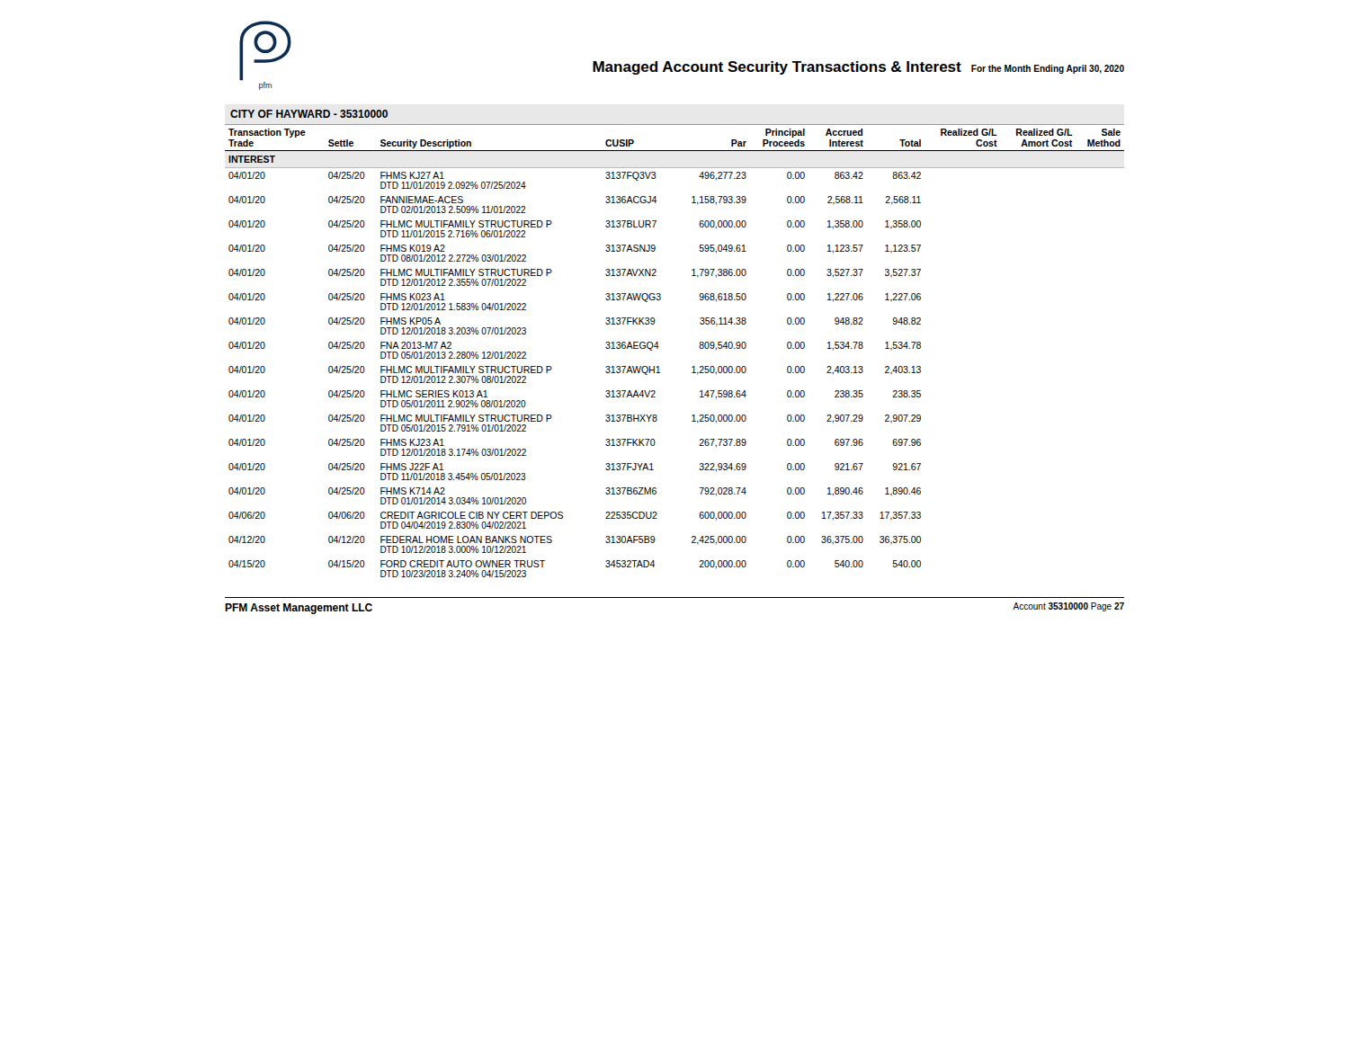pfm
Managed Account Security Transactions & Interest For the Month Ending April 30, 2020
CITY OF HAYWARD - 35310000
| Transaction Type Trade | Settle | Security Description | CUSIP | Par | Principal Proceeds | Accrued Interest | Total | Realized G/L Cost | Realized G/L Amort Cost | Sale Method |
| --- | --- | --- | --- | --- | --- | --- | --- | --- | --- | --- |
| INTEREST |
| 04/01/20 | 04/25/20 | FHMS KJ27 A1 DTD 11/01/2019 2.092% 07/25/2024 | 3137FQ3V3 | 496,277.23 | 0.00 | 863.42 | 863.42 | | | |
| 04/01/20 | 04/25/20 | FANNIEMAE-ACES DTD 02/01/2013 2.509% 11/01/2022 | 3136ACGJ4 | 1,158,793.39 | 0.00 | 2,568.11 | 2,568.11 | | | |
| 04/01/20 | 04/25/20 | FHLMC MULTIFAMILY STRUCTURED P DTD 11/01/2015 2.716% 06/01/2022 | 3137BLUR7 | 600,000.00 | 0.00 | 1,358.00 | 1,358.00 | | | |
| 04/01/20 | 04/25/20 | FHMS K019 A2 DTD 08/01/2012 2.272% 03/01/2022 | 3137ASNJ9 | 595,049.61 | 0.00 | 1,123.57 | 1,123.57 | | | |
| 04/01/20 | 04/25/20 | FHLMC MULTIFAMILY STRUCTURED P DTD 12/01/2012 2.355% 07/01/2022 | 3137AVXN2 | 1,797,386.00 | 0.00 | 3,527.37 | 3,527.37 | | | |
| 04/01/20 | 04/25/20 | FHMS K023 A1 DTD 12/01/2012 1.583% 04/01/2022 | 3137AWQG3 | 968,618.50 | 0.00 | 1,227.06 | 1,227.06 | | | |
| 04/01/20 | 04/25/20 | FHMS KP05 A DTD 12/01/2018 3.203% 07/01/2023 | 3137FKK39 | 356,114.38 | 0.00 | 948.82 | 948.82 | | | |
| 04/01/20 | 04/25/20 | FNA 2013-M7 A2 DTD 05/01/2013 2.280% 12/01/2022 | 3136AEGQ4 | 809,540.90 | 0.00 | 1,534.78 | 1,534.78 | | | |
| 04/01/20 | 04/25/20 | FHLMC MULTIFAMILY STRUCTURED P DTD 12/01/2012 2.307% 08/01/2022 | 3137AWQH1 | 1,250,000.00 | 0.00 | 2,403.13 | 2,403.13 | | | |
| 04/01/20 | 04/25/20 | FHLMC SERIES K013 A1 DTD 05/01/2011 2.902% 08/01/2020 | 3137AA4V2 | 147,598.64 | 0.00 | 238.35 | 238.35 | | | |
| 04/01/20 | 04/25/20 | FHLMC MULTIFAMILY STRUCTURED P DTD 05/01/2015 2.791% 01/01/2022 | 3137BHXY8 | 1,250,000.00 | 0.00 | 2,907.29 | 2,907.29 | | | |
| 04/01/20 | 04/25/20 | FHMS KJ23 A1 DTD 12/01/2018 3.174% 03/01/2022 | 3137FKK70 | 267,737.89 | 0.00 | 697.96 | 697.96 | | | |
| 04/01/20 | 04/25/20 | FHMS J22F A1 DTD 11/01/2018 3.454% 05/01/2023 | 3137FJYA1 | 322,934.69 | 0.00 | 921.67 | 921.67 | | | |
| 04/01/20 | 04/25/20 | FHMS K714 A2 DTD 01/01/2014 3.034% 10/01/2020 | 3137B6ZM6 | 792,028.74 | 0.00 | 1,890.46 | 1,890.46 | | | |
| 04/06/20 | 04/06/20 | CREDIT AGRICOLE CIB NY CERT DEPOS DTD 04/04/2019 2.830% 04/02/2021 | 22535CDU2 | 600,000.00 | 0.00 | 17,357.33 | 17,357.33 | | | |
| 04/12/20 | 04/12/20 | FEDERAL HOME LOAN BANKS NOTES DTD 10/12/2018 3.000% 10/12/2021 | 3130AF5B9 | 2,425,000.00 | 0.00 | 36,375.00 | 36,375.00 | | | |
| 04/15/20 | 04/15/20 | FORD CREDIT AUTO OWNER TRUST DTD 10/23/2018 3.240% 04/15/2023 | 34532TAD4 | 200,000.00 | 0.00 | 540.00 | 540.00 | | | |
PFM Asset Management LLC Account 35310000 Page 27